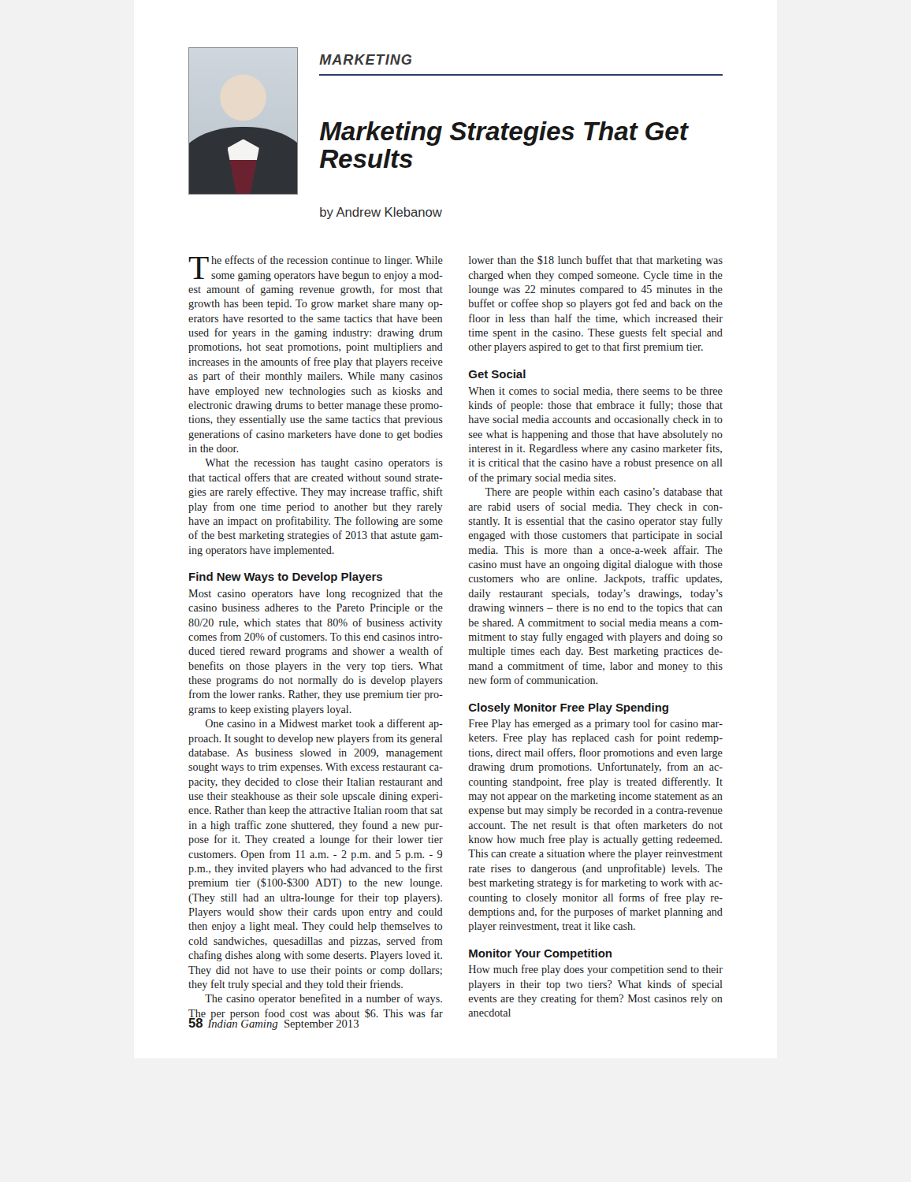MARKETING
Marketing Strategies That Get Results
by Andrew Klebanow
The effects of the recession continue to linger. While some gaming operators have begun to enjoy a modest amount of gaming revenue growth, for most that growth has been tepid. To grow market share many operators have resorted to the same tactics that have been used for years in the gaming industry: drawing drum promotions, hot seat promotions, point multipliers and increases in the amounts of free play that players receive as part of their monthly mailers. While many casinos have employed new technologies such as kiosks and electronic drawing drums to better manage these promotions, they essentially use the same tactics that previous generations of casino marketers have done to get bodies in the door.
What the recession has taught casino operators is that tactical offers that are created without sound strategies are rarely effective. They may increase traffic, shift play from one time period to another but they rarely have an impact on profitability. The following are some of the best marketing strategies of 2013 that astute gaming operators have implemented.
Find New Ways to Develop Players
Most casino operators have long recognized that the casino business adheres to the Pareto Principle or the 80/20 rule, which states that 80% of business activity comes from 20% of customers. To this end casinos introduced tiered reward programs and shower a wealth of benefits on those players in the very top tiers. What these programs do not normally do is develop players from the lower ranks. Rather, they use premium tier programs to keep existing players loyal.
One casino in a Midwest market took a different approach. It sought to develop new players from its general database. As business slowed in 2009, management sought ways to trim expenses. With excess restaurant capacity, they decided to close their Italian restaurant and use their steakhouse as their sole upscale dining experience. Rather than keep the attractive Italian room that sat in a high traffic zone shuttered, they found a new purpose for it. They created a lounge for their lower tier customers. Open from 11 a.m. - 2 p.m. and 5 p.m. - 9 p.m., they invited players who had advanced to the first premium tier ($100-$300 ADT) to the new lounge. (They still had an ultra-lounge for their top players). Players would show their cards upon entry and could then enjoy a light meal. They could help themselves to cold sandwiches, quesadillas and pizzas, served from chafing dishes along with some deserts. Players loved it. They did not have to use their points or comp dollars; they felt truly special and they told their friends.
The casino operator benefited in a number of ways. The per person food cost was about $6. This was far lower than the $18 lunch buffet that that marketing was charged when they comped someone. Cycle time in the lounge was 22 minutes compared to 45 minutes in the buffet or coffee shop so players got fed and back on the floor in less than half the time, which increased their time spent in the casino. These guests felt special and other players aspired to get to that first premium tier.
Get Social
When it comes to social media, there seems to be three kinds of people: those that embrace it fully; those that have social media accounts and occasionally check in to see what is happening and those that have absolutely no interest in it. Regardless where any casino marketer fits, it is critical that the casino have a robust presence on all of the primary social media sites.
There are people within each casino’s database that are rabid users of social media. They check in constantly. It is essential that the casino operator stay fully engaged with those customers that participate in social media. This is more than a once-a-week affair. The casino must have an ongoing digital dialogue with those customers who are online. Jackpots, traffic updates, daily restaurant specials, today’s drawings, today’s drawing winners – there is no end to the topics that can be shared. A commitment to social media means a commitment to stay fully engaged with players and doing so multiple times each day. Best marketing practices demand a commitment of time, labor and money to this new form of communication.
Closely Monitor Free Play Spending
Free Play has emerged as a primary tool for casino marketers. Free play has replaced cash for point redemptions, direct mail offers, floor promotions and even large drawing drum promotions. Unfortunately, from an accounting standpoint, free play is treated differently. It may not appear on the marketing income statement as an expense but may simply be recorded in a contra-revenue account. The net result is that often marketers do not know how much free play is actually getting redeemed. This can create a situation where the player reinvestment rate rises to dangerous (and unprofitable) levels. The best marketing strategy is for marketing to work with accounting to closely monitor all forms of free play redemptions and, for the purposes of market planning and player reinvestment, treat it like cash.
Monitor Your Competition
How much free play does your competition send to their players in their top two tiers? What kinds of special events are they creating for them? Most casinos rely on anecdotal
58 Indian Gaming September 2013